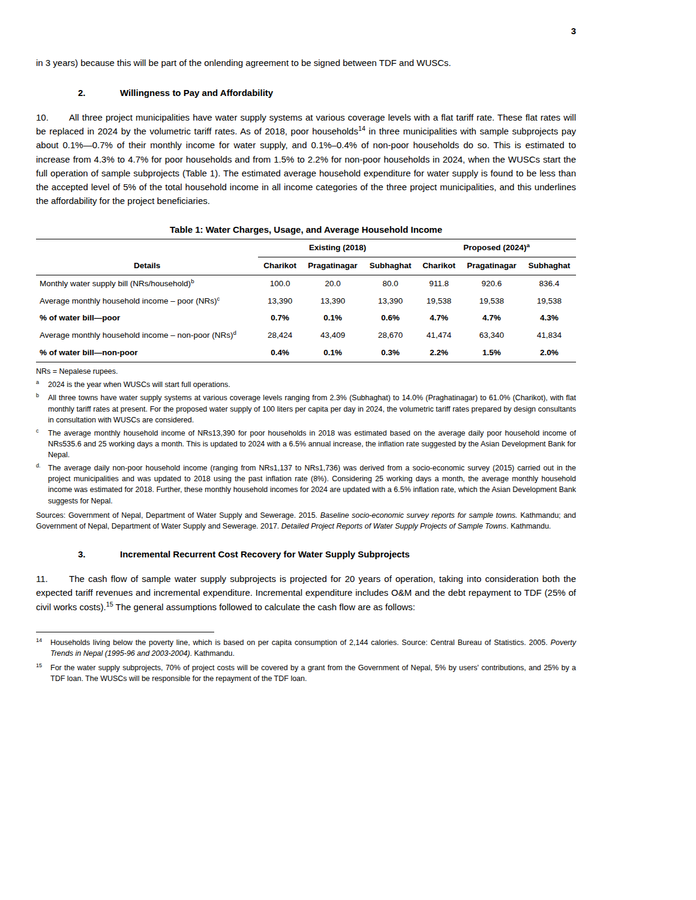3
in 3 years) because this will be part of the onlending agreement to be signed between TDF and WUSCs.
2. Willingness to Pay and Affordability
10. All three project municipalities have water supply systems at various coverage levels with a flat tariff rate. These flat rates will be replaced in 2024 by the volumetric tariff rates. As of 2018, poor households14 in three municipalities with sample subprojects pay about 0.1%—0.7% of their monthly income for water supply, and 0.1%–0.4% of non-poor households do so. This is estimated to increase from 4.3% to 4.7% for poor households and from 1.5% to 2.2% for non-poor households in 2024, when the WUSCs start the full operation of sample subprojects (Table 1). The estimated average household expenditure for water supply is found to be less than the accepted level of 5% of the total household income in all income categories of the three project municipalities, and this underlines the affordability for the project beneficiaries.
Table 1: Water Charges, Usage, and Average Household Income
| Details | Existing (2018) | Proposed (2024) a |
| --- | --- | --- |
| Charikot | Pragatinagar | Subhaghat | Charikot | Pragatinagar | Subhaghat |
| Monthly water supply bill (NRs/household) b | 100.0 | 20.0 | 80.0 | 911.8 | 920.6 | 836.4 |
| Average monthly household income – poor (NRs) c | 13,390 | 13,390 | 13,390 | 19,538 | 19,538 | 19,538 |
| % of water bill—poor | 0.7% | 0.1% | 0.6% | 4.7% | 4.7% | 4.3% |
| Average monthly household income – non-poor (NRs) d | 28,424 | 43,409 | 28,670 | 41,474 | 63,340 | 41,834 |
| % of water bill—non-poor | 0.4% | 0.1% | 0.3% | 2.2% | 1.5% | 2.0% |
NRs = Nepalese rupees.
a
2024 is the year when WUSCs will start full operations.
b
All three towns have water supply systems at various coverage levels ranging from 2.3% (Subhaghat) to 14.0% (Praghatinagar) to 61.0% (Charikot), with flat monthly tariff rates at present. For the proposed water supply of 100 liters per capita per day in 2024, the volumetric tariff rates prepared by design consultants in consultation with WUSCs are considered.
c
The average monthly household income of NRs13,390 for poor households in 2018 was estimated based on the average daily poor household income of NRs535.6 and 25 working days a month. This is updated to 2024 with a 6.5% annual increase, the inflation rate suggested by the Asian Development Bank for Nepal.
d.
The average daily non-poor household income (ranging from NRs1,137 to NRs1,736) was derived from a socio-economic survey (2015) carried out in the project municipalities and was updated to 2018 using the past inflation rate (8%). Considering 25 working days a month, the average monthly household income was estimated for 2018. Further, these monthly household incomes for 2024 are updated with a 6.5% inflation rate, which the Asian Development Bank suggests for Nepal.
Sources: Government of Nepal, Department of Water Supply and Sewerage. 2015. Baseline socio-economic survey reports for sample towns. Kathmandu; and Government of Nepal, Department of Water Supply and Sewerage. 2017. Detailed Project Reports of Water Supply Projects of Sample Towns. Kathmandu.
3. Incremental Recurrent Cost Recovery for Water Supply Subprojects
11. The cash flow of sample water supply subprojects is projected for 20 years of operation, taking into consideration both the expected tariff revenues and incremental expenditure. Incremental expenditure includes O&M and the debt repayment to TDF (25% of civil works costs).15 The general assumptions followed to calculate the cash flow are as follows:
14
Households living below the poverty line, which is based on per capita consumption of 2,144 calories. Source: Central Bureau of Statistics. 2005. Poverty Trends in Nepal (1995-96 and 2003-2004). Kathmandu.
15
For the water supply subprojects, 70% of project costs will be covered by a grant from the Government of Nepal, 5% by users' contributions, and 25% by a TDF loan. The WUSCs will be responsible for the repayment of the TDF loan.